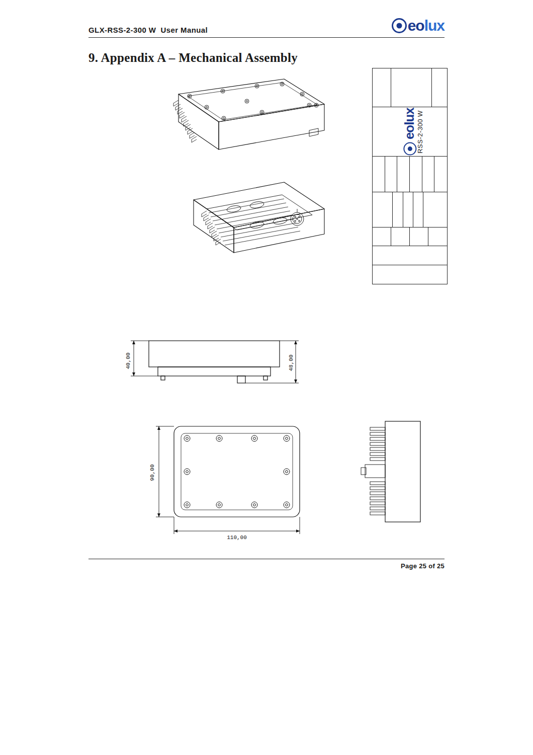GLX-RSS-2-300 W User Manual
eolux
9. Appendix A – Mechanical Assembly
eolux
RSS-2-300 W
40,00 48,00 90,00 110,00
Page 25 of 25